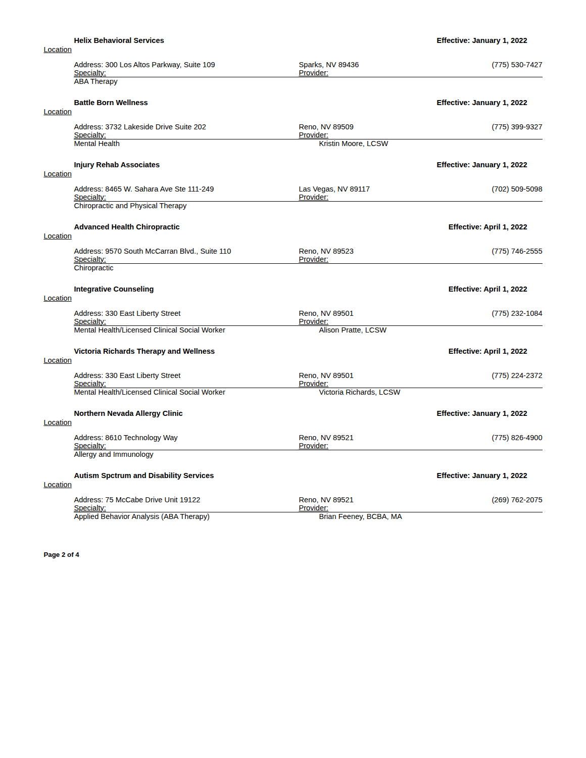Helix Behavioral Services Effective: January 1, 2022
Location
| Address: 300 Los Altos Parkway, Suite 109 | Sparks, NV 89436 | (775) 530-7427 |
| Specialty: | Provider: |
| ABA Therapy | |
Battle Born Wellness Effective: January 1, 2022
Location
| Address: 3732 Lakeside Drive Suite 202 | Reno, NV 89509 | (775) 399-9327 |
| Specialty: | Provider: |
| Mental Health | Kristin Moore, LCSW |
Injury Rehab Associates Effective: January 1, 2022
Location
| Address: 8465 W. Sahara Ave Ste 111-249 | Las Vegas, NV 89117 | (702) 509-5098 |
| Specialty: | Provider: |
| Chiropractic and Physical Therapy | |
Advanced Health Chiropractic Effective: April 1, 2022
Location
| Address: 9570 South McCarran Blvd., Suite 110 | Reno, NV 89523 | (775) 746-2555 |
| Specialty: | Provider: |
| Chiropractic | |
Integrative Counseling Effective: April 1, 2022
Location
| Address: 330 East Liberty Street | Reno, NV 89501 | (775) 232-1084 |
| Specialty: | Provider: |
| Mental Health/Licensed Clinical Social Worker | Alison Pratte, LCSW |
Victoria Richards Therapy and Wellness Effective: April 1, 2022
Location
| Address: 330 East Liberty Street | Reno, NV 89501 | (775) 224-2372 |
| Specialty: | Provider: |
| Mental Health/Licensed Clinical Social Worker | Victoria Richards, LCSW |
Northern Nevada Allergy Clinic Effective: January 1, 2022
Location
| Address: 8610 Technology Way | Reno, NV 89521 | (775) 826-4900 |
| Specialty: | Provider: |
| Allergy and Immunology | |
Autism Spctrum and Disability Services Effective: January 1, 2022
Location
| Address: 75 McCabe Drive Unit 19122 | Reno, NV 89521 | (269) 762-2075 |
| Specialty: | Provider: |
| Applied Behavior Analysis (ABA Therapy) | Brian Feeney, BCBA, MA |
Page 2 of 4